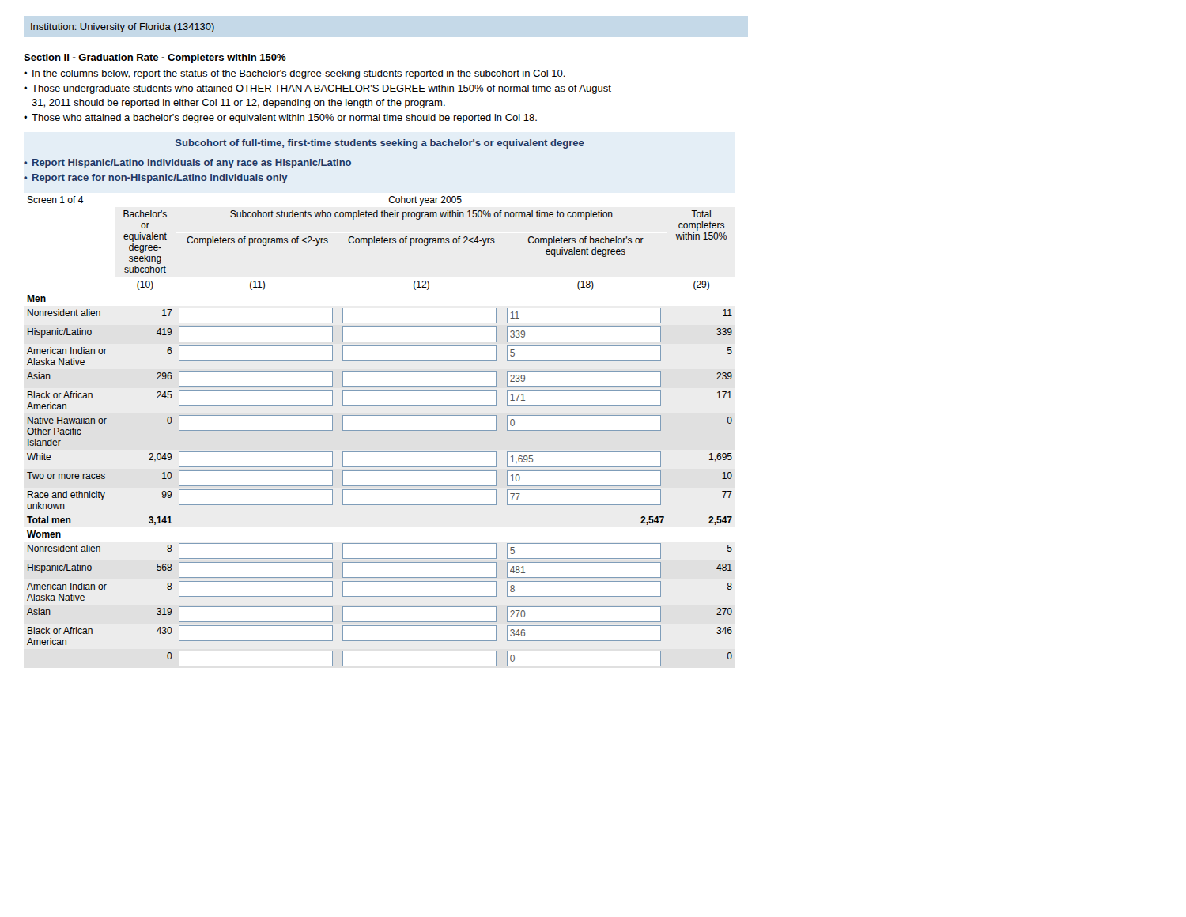Institution: University of Florida (134130)
Section II - Graduation Rate - Completers within 150%
In the columns below, report the status of the Bachelor's degree-seeking students reported in the subcohort in Col 10.
Those undergraduate students who attained OTHER THAN A BACHELOR'S DEGREE within 150% of normal time as of August
31, 2011 should be reported in either Col 11 or 12, depending on the length of the program.
Those who attained a bachelor's degree or equivalent within 150% or normal time should be reported in Col 18.
Subcohort of full-time, first-time students seeking a bachelor's or equivalent degree
Report Hispanic/Latino individuals of any race as Hispanic/Latino
Report race for non-Hispanic/Latino individuals only
| Screen 1 of 4 | Cohort year 2005 |
| | Bachelor's or equivalent degree-seeking subcohort | Subcohort students who completed their program within 150% of normal time to completion | Total completers within 150% |
| | Completers of programs of <2-yrs | Completers of programs of 2<4-yrs | Completers of bachelor's or equivalent degrees |
| | (10) | (11) | (12) | (18) | (29) |
| Men |
| Nonresident alien | 17 | | | | 11 |
| Hispanic/Latino | 419 | | | | 339 |
| American Indian or Alaska Native | 6 | | | | 5 |
| Asian | 296 | | | | 239 |
| Black or African American | 245 | | | | 171 |
| Native Hawaiian or Other Pacific Islander | 0 | | | | 0 |
| White | 2,049 | | | | 1,695 |
| Two or more races | 10 | | | | 10 |
| Race and ethnicity unknown | 99 | | | | 77 |
| Total men | 3,141 | | | 2,547 | 2,547 |
| Women |
| Nonresident alien | 8 | | | | 5 |
| Hispanic/Latino | 568 | | | | 481 |
| American Indian or Alaska Native | 8 | | | | 8 |
| Asian | 319 | | | | 270 |
| Black or African American | 430 | | | | 346 |
| | 0 | | | | 0 |